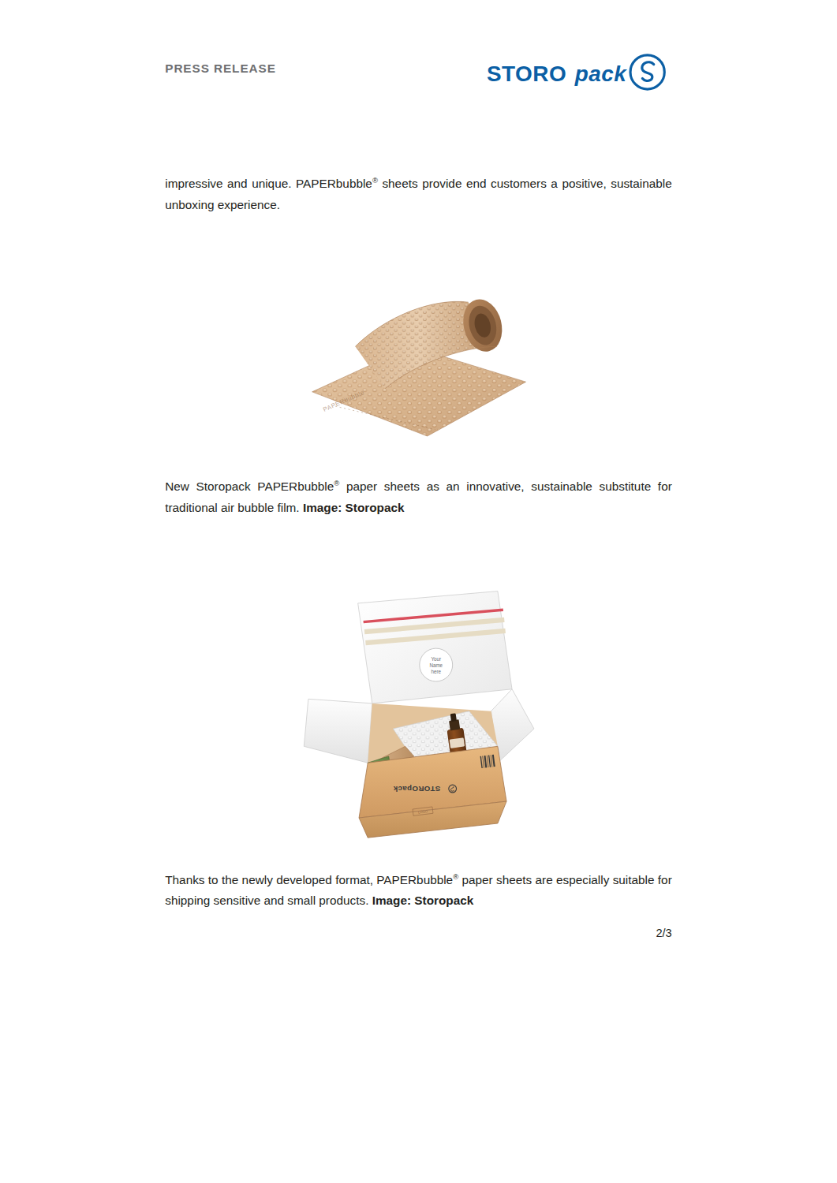Press Release
STORO pack
impressive and unique. PAPERbubble® sheets provide end customers a positive, sustainable unboxing experience.
PAPERbubble
New Storopack PAPERbubble® paper sheets as an innovative, sustainable substitute for traditional air bubble film. Image: Storopack
Your Name here 6 Stück STOROpack LOGO
Thanks to the newly developed format, PAPERbubble® paper sheets are especially suitable for shipping sensitive and small products. Image: Storopack
2/3